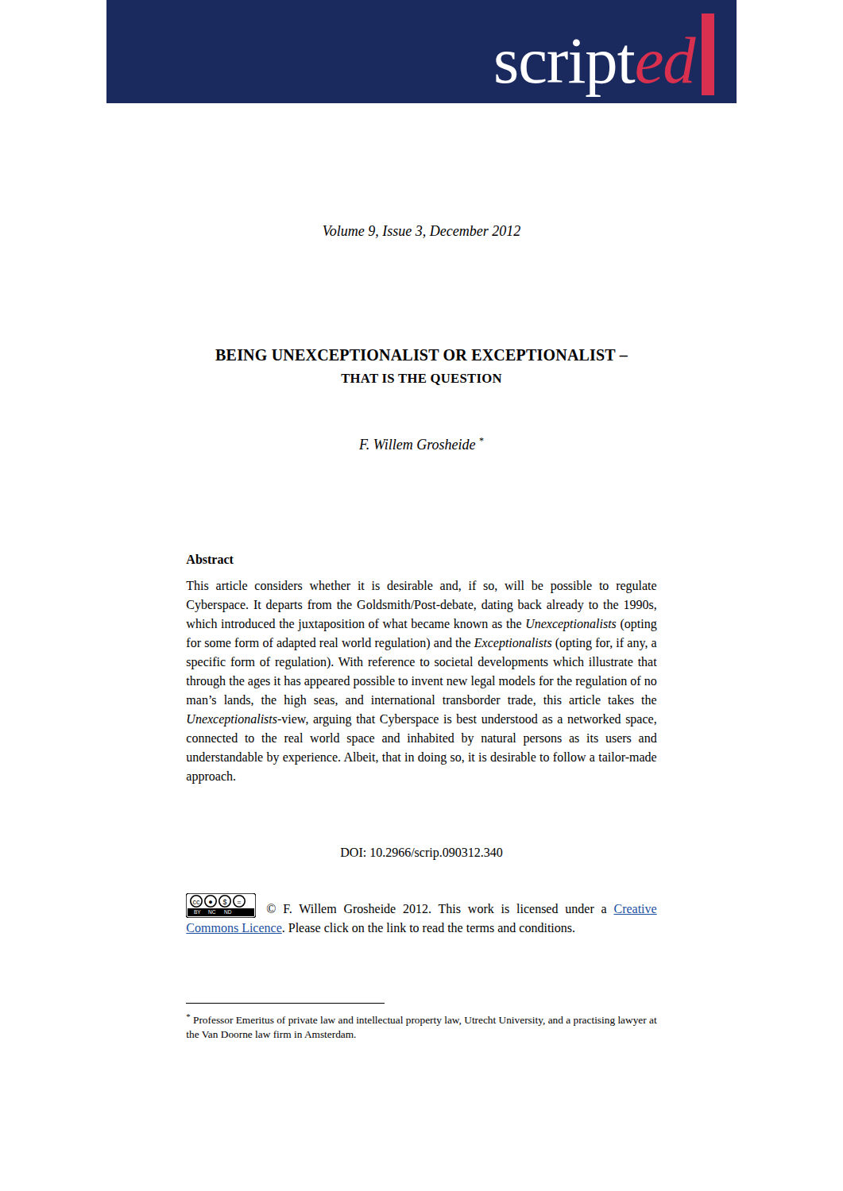scripted
Volume 9, Issue 3, December 2012
BEING UNEXCEPTIONALIST OR EXCEPTIONALIST – THAT IS THE QUESTION
F. Willem Grosheide *
Abstract
This article considers whether it is desirable and, if so, will be possible to regulate Cyberspace. It departs from the Goldsmith/Post-debate, dating back already to the 1990s, which introduced the juxtaposition of what became known as the Unexceptionalists (opting for some form of adapted real world regulation) and the Exceptionalists (opting for, if any, a specific form of regulation). With reference to societal developments which illustrate that through the ages it has appeared possible to invent new legal models for the regulation of no man’s lands, the high seas, and international transborder trade, this article takes the Unexceptionalists-view, arguing that Cyberspace is best understood as a networked space, connected to the real world space and inhabited by natural persons as its users and understandable by experience. Albeit, that in doing so, it is desirable to follow a tailor-made approach.
DOI: 10.2966/scrip.090312.340
cc ● $ = BY NC ND © F. Willem Grosheide 2012. This work is licensed under a Creative Commons Licence. Please click on the link to read the terms and conditions.
* Professor Emeritus of private law and intellectual property law, Utrecht University, and a practising lawyer at the Van Doorne law firm in Amsterdam.